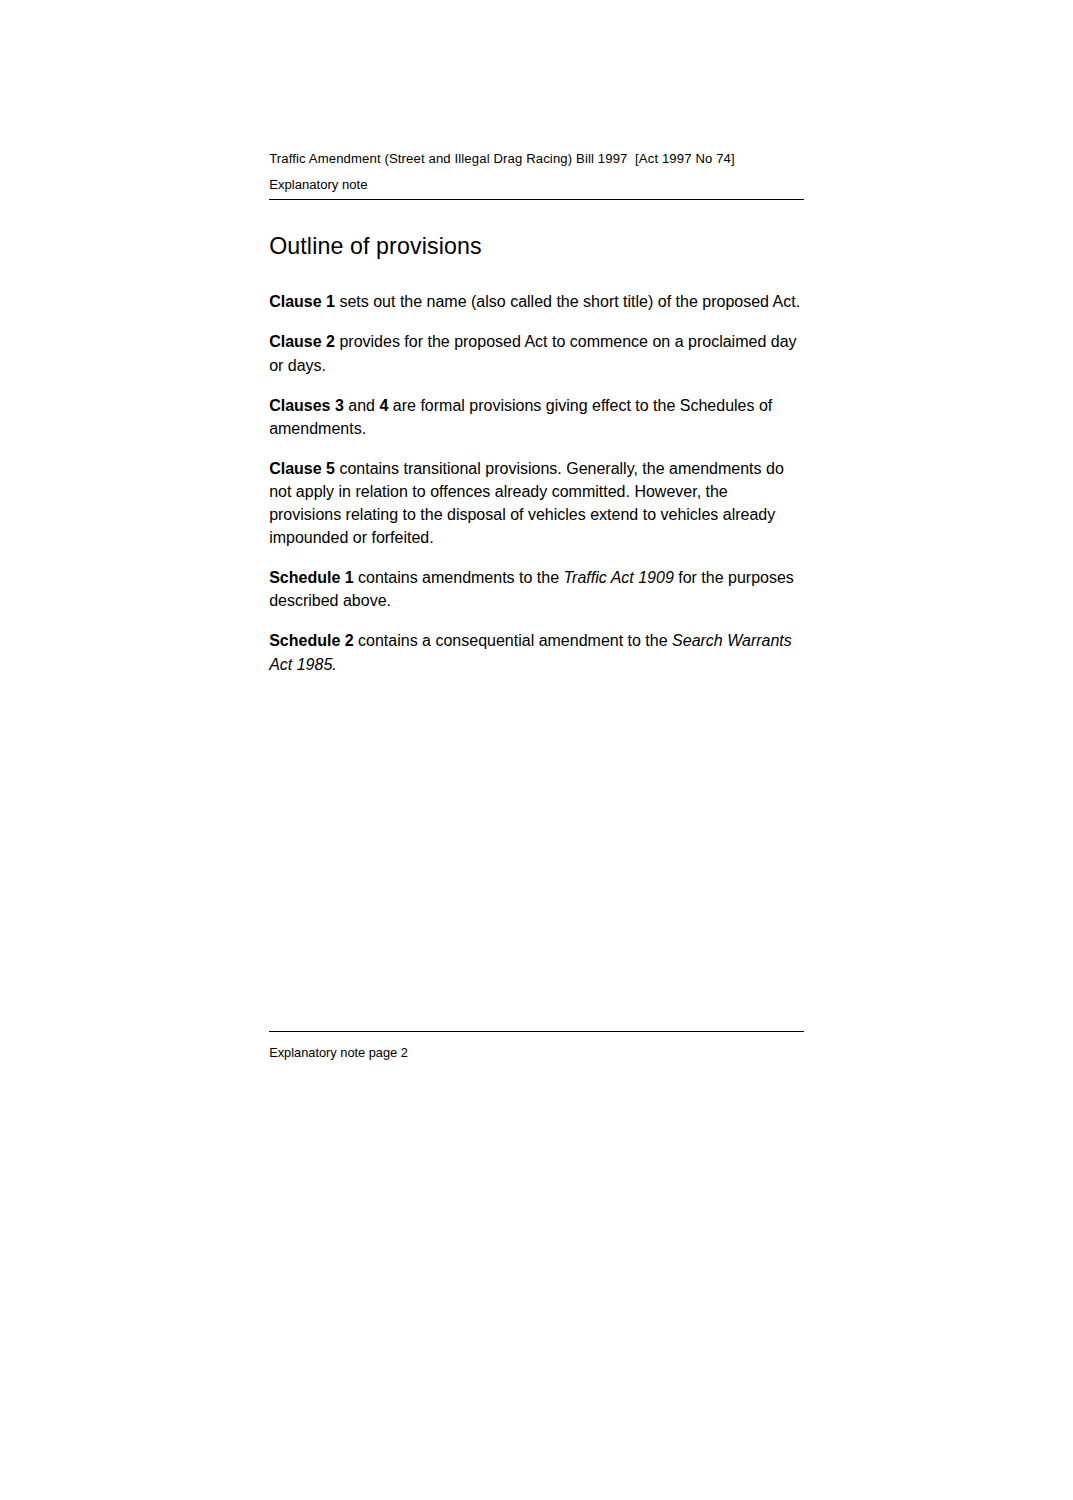Traffic Amendment (Street and Illegal Drag Racing) Bill 1997 [Act 1997 No 74]
Explanatory note
Outline of provisions
Clause 1 sets out the name (also called the short title) of the proposed Act.
Clause 2 provides for the proposed Act to commence on a proclaimed day or days.
Clauses 3 and 4 are formal provisions giving effect to the Schedules of amendments.
Clause 5 contains transitional provisions. Generally, the amendments do not apply in relation to offences already committed. However, the provisions relating to the disposal of vehicles extend to vehicles already impounded or forfeited.
Schedule 1 contains amendments to the Traffic Act 1909 for the purposes described above.
Schedule 2 contains a consequential amendment to the Search Warrants Act 1985.
Explanatory note page 2